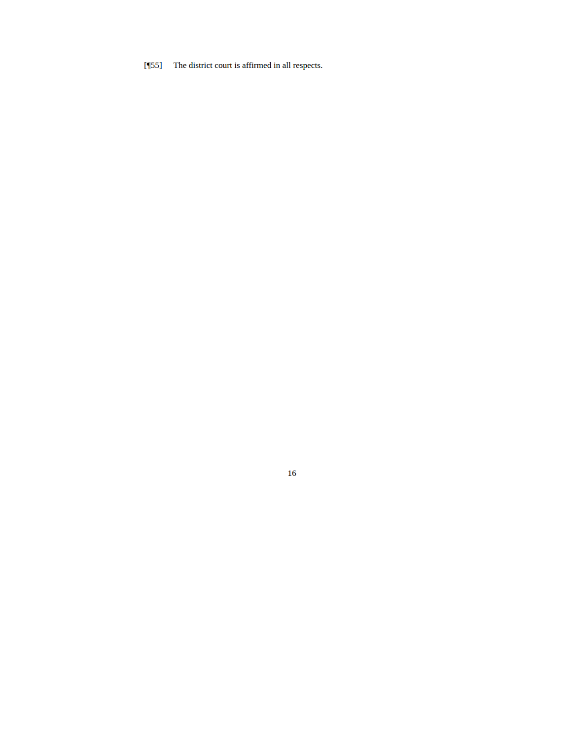[¶55] The district court is affirmed in all respects.
16